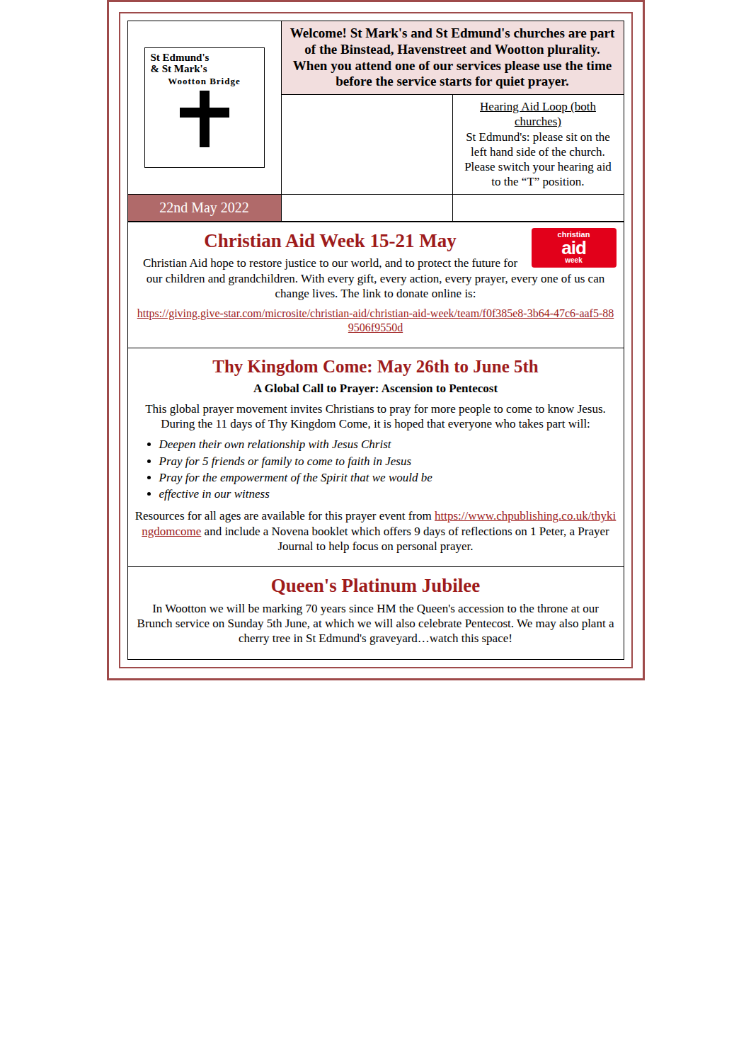| St Edmund's & St Mark's Wootton Bridge | Welcome! St Mark's and St Edmund's churches are part of the Binstead, Havenstreet and Wootton plurality. When you attend one of our services please use the time before the service starts for quiet prayer. |
| | Hearing Aid Loop (both churches) St Edmund's: please sit on the left hand side of the church. Please switch your hearing aid to the “T” position. |
| 22nd May 2022 | | |
christian
aid
week
Christian Aid Week 15-21 May
Christian Aid hope to restore justice to our world, and to protect the future for our children and grandchildren. With every gift, every action, every prayer, every one of us can change lives. The link to donate online is:
https://giving.give-star.com/microsite/christian-aid/christian-aid-week/team/f0f385e8-3b64-47c6-aaf5-889506f9550d
Thy Kingdom Come: May 26th to June 5th
A Global Call to Prayer: Ascension to Pentecost
This global prayer movement invites Christians to pray for more people to come to know Jesus. During the 11 days of Thy Kingdom Come, it is hoped that everyone who takes part will:
Deepen their own relationship with Jesus Christ
Pray for 5 friends or family to come to faith in Jesus
Pray for the empowerment of the Spirit that we would be
effective in our witness
Resources for all ages are available for this prayer event from https://www.chpublishing.co.uk/thykingdomcome and include a Novena booklet which offers 9 days of reflections on 1 Peter, a Prayer Journal to help focus on personal prayer.
Queen's Platinum Jubilee
In Wootton we will be marking 70 years since HM the Queen's accession to the throne at our Brunch service on Sunday 5th June, at which we will also celebrate Pentecost. We may also plant a cherry tree in St Edmund's graveyard…watch this space!